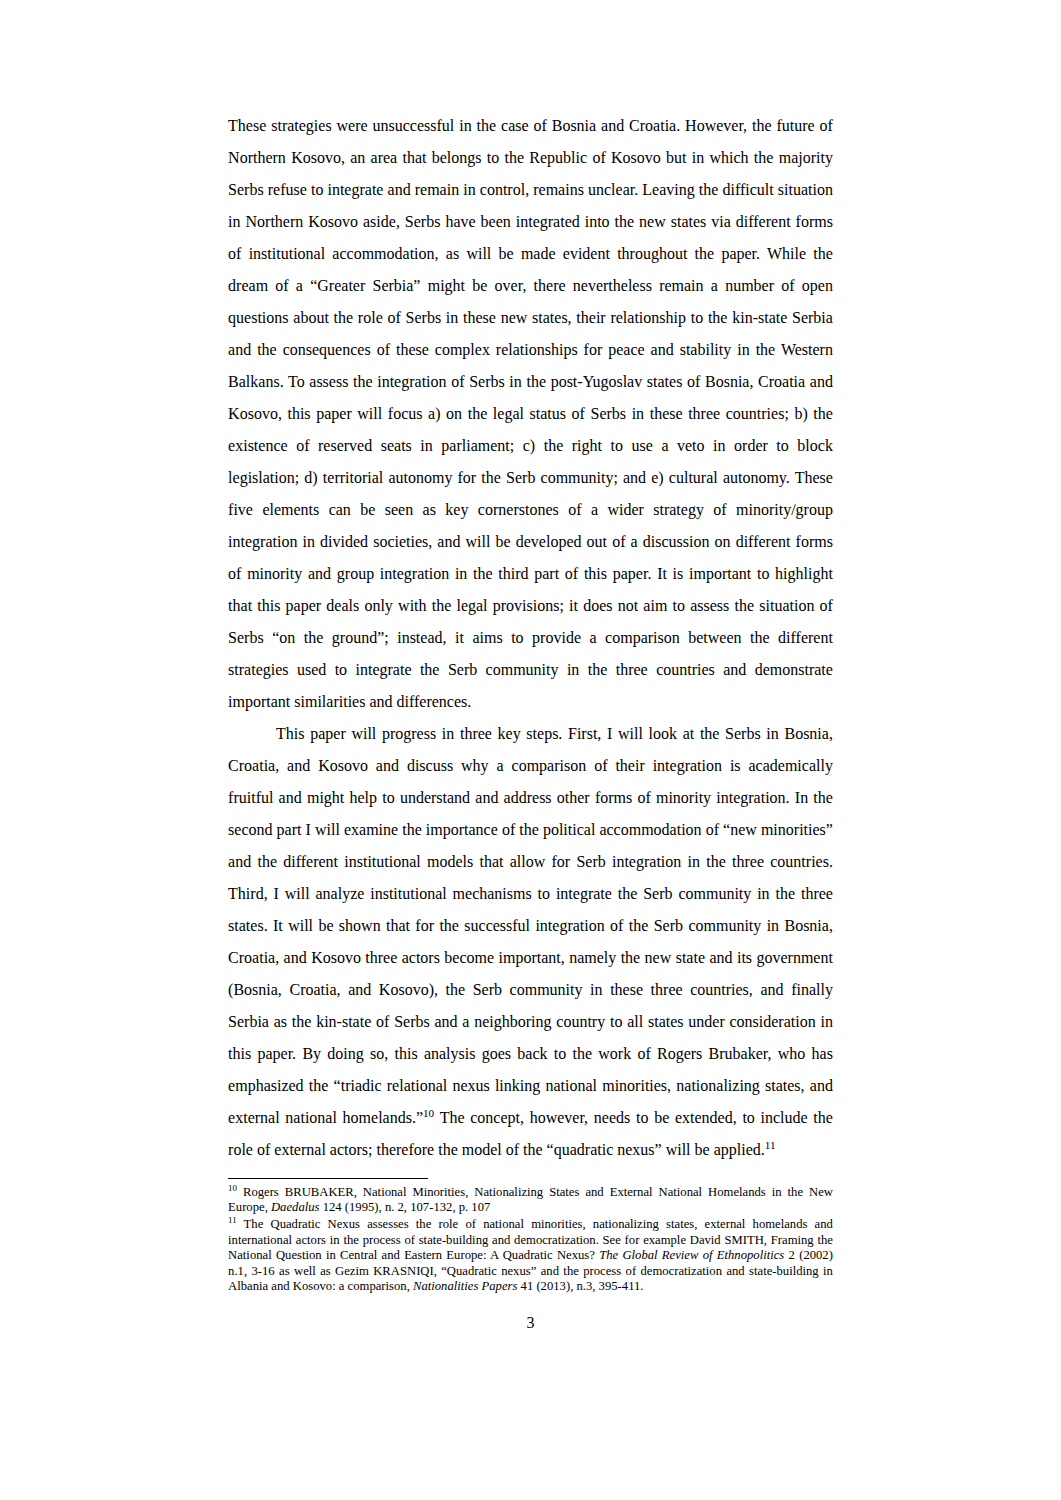These strategies were unsuccessful in the case of Bosnia and Croatia. However, the future of Northern Kosovo, an area that belongs to the Republic of Kosovo but in which the majority Serbs refuse to integrate and remain in control, remains unclear. Leaving the difficult situation in Northern Kosovo aside, Serbs have been integrated into the new states via different forms of institutional accommodation, as will be made evident throughout the paper. While the dream of a “Greater Serbia” might be over, there nevertheless remain a number of open questions about the role of Serbs in these new states, their relationship to the kin-state Serbia and the consequences of these complex relationships for peace and stability in the Western Balkans. To assess the integration of Serbs in the post-Yugoslav states of Bosnia, Croatia and Kosovo, this paper will focus a) on the legal status of Serbs in these three countries; b) the existence of reserved seats in parliament; c) the right to use a veto in order to block legislation; d) territorial autonomy for the Serb community; and e) cultural autonomy. These five elements can be seen as key cornerstones of a wider strategy of minority/group integration in divided societies, and will be developed out of a discussion on different forms of minority and group integration in the third part of this paper. It is important to highlight that this paper deals only with the legal provisions; it does not aim to assess the situation of Serbs “on the ground”; instead, it aims to provide a comparison between the different strategies used to integrate the Serb community in the three countries and demonstrate important similarities and differences.
This paper will progress in three key steps. First, I will look at the Serbs in Bosnia, Croatia, and Kosovo and discuss why a comparison of their integration is academically fruitful and might help to understand and address other forms of minority integration. In the second part I will examine the importance of the political accommodation of “new minorities” and the different institutional models that allow for Serb integration in the three countries. Third, I will analyze institutional mechanisms to integrate the Serb community in the three states. It will be shown that for the successful integration of the Serb community in Bosnia, Croatia, and Kosovo three actors become important, namely the new state and its government (Bosnia, Croatia, and Kosovo), the Serb community in these three countries, and finally Serbia as the kin-state of Serbs and a neighboring country to all states under consideration in this paper. By doing so, this analysis goes back to the work of Rogers Brubaker, who has emphasized the “triadic relational nexus linking national minorities, nationalizing states, and external national homelands.”10 The concept, however, needs to be extended, to include the role of external actors; therefore the model of the “quadratic nexus” will be applied.11
10 Rogers BRUBAKER, National Minorities, Nationalizing States and External National Homelands in the New Europe, Daedalus 124 (1995), n. 2, 107-132, p. 107
11 The Quadratic Nexus assesses the role of national minorities, nationalizing states, external homelands and international actors in the process of state-building and democratization. See for example David SMITH, Framing the National Question in Central and Eastern Europe: A Quadratic Nexus? The Global Review of Ethnopolitics 2 (2002) n.1, 3-16 as well as Gezim KRASNIQI, “Quadratic nexus” and the process of democratization and state-building in Albania and Kosovo: a comparison, Nationalities Papers 41 (2013), n.3, 395-411.
3